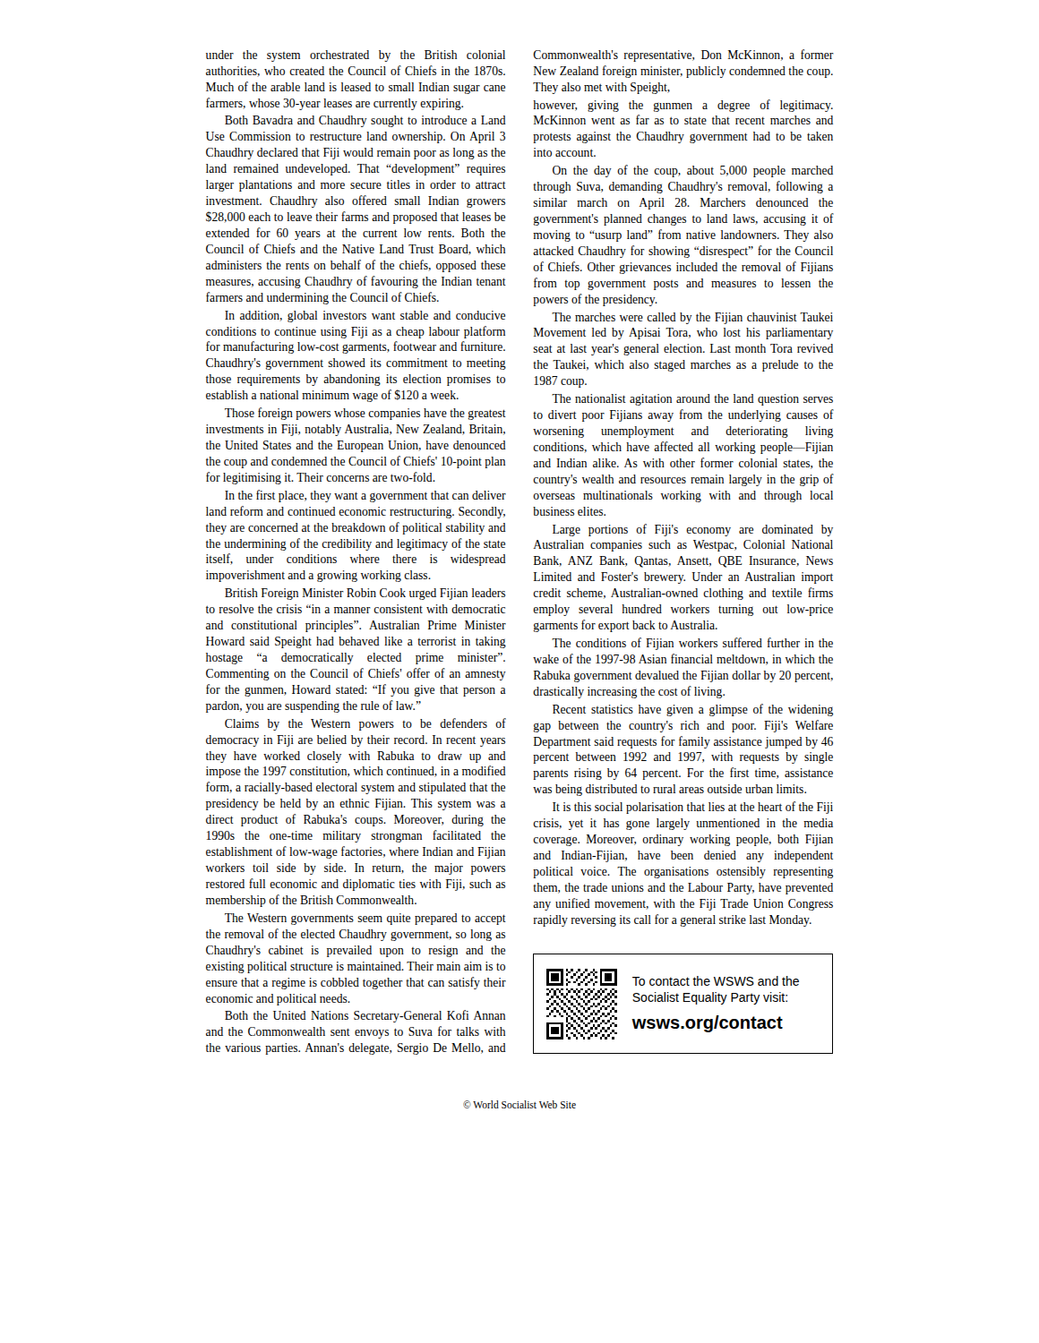under the system orchestrated by the British colonial authorities, who created the Council of Chiefs in the 1870s. Much of the arable land is leased to small Indian sugar cane farmers, whose 30-year leases are currently expiring.
Both Bavadra and Chaudhry sought to introduce a Land Use Commission to restructure land ownership. On April 3 Chaudhry declared that Fiji would remain poor as long as the land remained undeveloped. That “development” requires larger plantations and more secure titles in order to attract investment. Chaudhry also offered small Indian growers $28,000 each to leave their farms and proposed that leases be extended for 60 years at the current low rents. Both the Council of Chiefs and the Native Land Trust Board, which administers the rents on behalf of the chiefs, opposed these measures, accusing Chaudhry of favouring the Indian tenant farmers and undermining the Council of Chiefs.
In addition, global investors want stable and conducive conditions to continue using Fiji as a cheap labour platform for manufacturing low-cost garments, footwear and furniture. Chaudhry's government showed its commitment to meeting those requirements by abandoning its election promises to establish a national minimum wage of $120 a week.
Those foreign powers whose companies have the greatest investments in Fiji, notably Australia, New Zealand, Britain, the United States and the European Union, have denounced the coup and condemned the Council of Chiefs' 10-point plan for legitimising it. Their concerns are two-fold.
In the first place, they want a government that can deliver land reform and continued economic restructuring. Secondly, they are concerned at the breakdown of political stability and the undermining of the credibility and legitimacy of the state itself, under conditions where there is widespread impoverishment and a growing working class.
British Foreign Minister Robin Cook urged Fijian leaders to resolve the crisis “in a manner consistent with democratic and constitutional principles”. Australian Prime Minister Howard said Speight had behaved like a terrorist in taking hostage “a democratically elected prime minister”. Commenting on the Council of Chiefs' offer of an amnesty for the gunmen, Howard stated: “If you give that person a pardon, you are suspending the rule of law.”
Claims by the Western powers to be defenders of democracy in Fiji are belied by their record. In recent years they have worked closely with Rabuka to draw up and impose the 1997 constitution, which continued, in a modified form, a racially-based electoral system and stipulated that the presidency be held by an ethnic Fijian. This system was a direct product of Rabuka's coups. Moreover, during the 1990s the one-time military strongman facilitated the establishment of low-wage factories, where Indian and Fijian workers toil side by side. In return, the major powers restored full economic and diplomatic ties with Fiji, such as membership of the British Commonwealth.
The Western governments seem quite prepared to accept the removal of the elected Chaudhry government, so long as Chaudhry's cabinet is prevailed upon to resign and the existing political structure is maintained. Their main aim is to ensure that a regime is cobbled together that can satisfy their economic and political needs.
Both the United Nations Secretary-General Kofi Annan and the Commonwealth sent envoys to Suva for talks with the various parties. Annan's delegate, Sergio De Mello, and Commonwealth's representative, Don McKinnon, a former New Zealand foreign minister, publicly condemned the coup. They also met with Speight,
however, giving the gunmen a degree of legitimacy. McKinnon went as far as to state that recent marches and protests against the Chaudhry government had to be taken into account.
On the day of the coup, about 5,000 people marched through Suva, demanding Chaudhry's removal, following a similar march on April 28. Marchers denounced the government's planned changes to land laws, accusing it of moving to “usurp land” from native landowners. They also attacked Chaudhry for showing “disrespect” for the Council of Chiefs. Other grievances included the removal of Fijians from top government posts and measures to lessen the powers of the presidency.
The marches were called by the Fijian chauvinist Taukei Movement led by Apisai Tora, who lost his parliamentary seat at last year's general election. Last month Tora revived the Taukei, which also staged marches as a prelude to the 1987 coup.
The nationalist agitation around the land question serves to divert poor Fijians away from the underlying causes of worsening unemployment and deteriorating living conditions, which have affected all working people—Fijian and Indian alike. As with other former colonial states, the country's wealth and resources remain largely in the grip of overseas multinationals working with and through local business elites.
Large portions of Fiji's economy are dominated by Australian companies such as Westpac, Colonial National Bank, ANZ Bank, Qantas, Ansett, QBE Insurance, News Limited and Foster's brewery. Under an Australian import credit scheme, Australian-owned clothing and textile firms employ several hundred workers turning out low-price garments for export back to Australia.
The conditions of Fijian workers suffered further in the wake of the 1997-98 Asian financial meltdown, in which the Rabuka government devalued the Fijian dollar by 20 percent, drastically increasing the cost of living.
Recent statistics have given a glimpse of the widening gap between the country's rich and poor. Fiji's Welfare Department said requests for family assistance jumped by 46 percent between 1992 and 1997, with requests by single parents rising by 64 percent. For the first time, assistance was being distributed to rural areas outside urban limits.
It is this social polarisation that lies at the heart of the Fiji crisis, yet it has gone largely unmentioned in the media coverage. Moreover, ordinary working people, both Fijian and Indian-Fijian, have been denied any independent political voice. The organisations ostensibly representing them, the trade unions and the Labour Party, have prevented any unified movement, with the Fiji Trade Union Congress rapidly reversing its call for a general strike last Monday.
To contact the WSWS and the
Socialist Equality Party visit: wsws.org/contact
© World Socialist Web Site